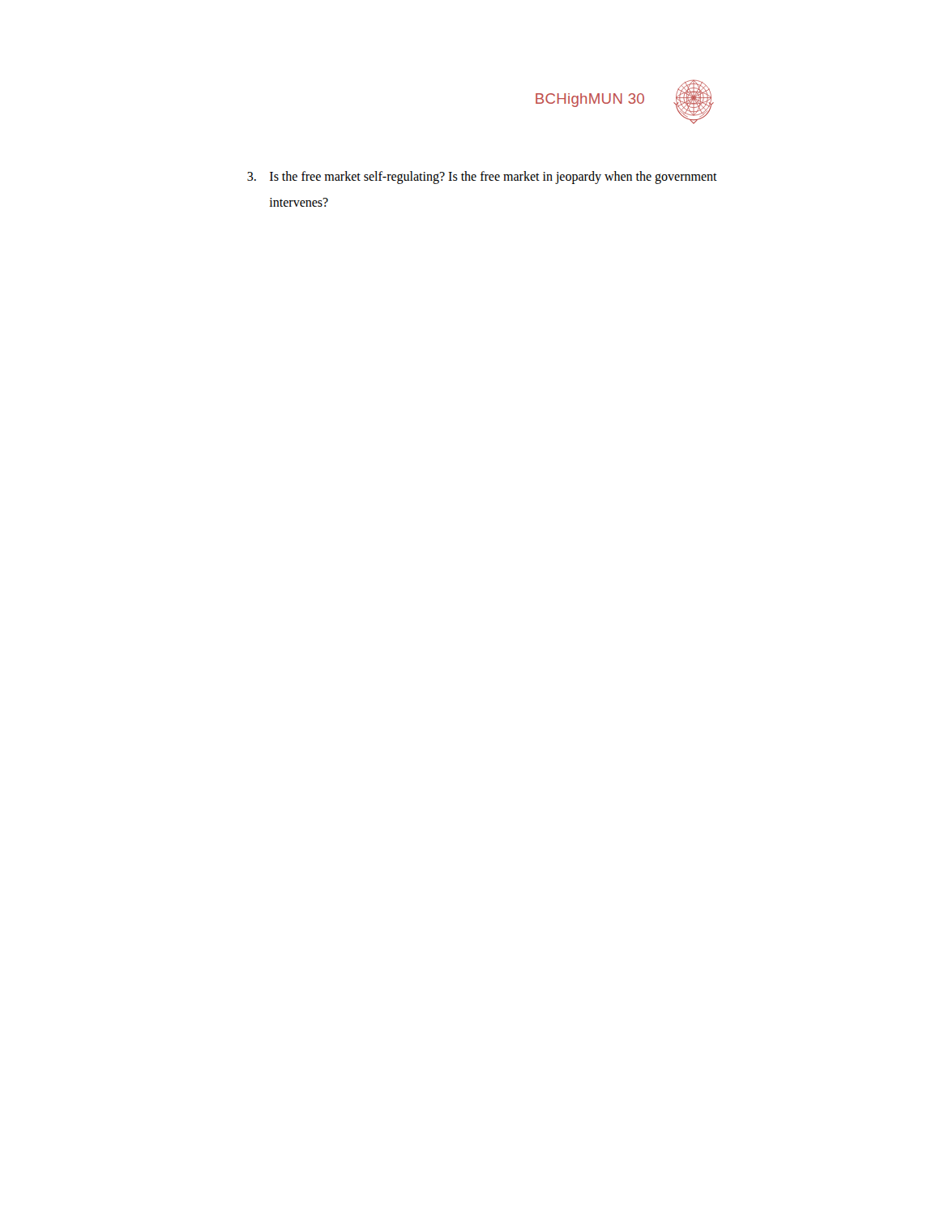BCHighMUN 30
Is the free market self-regulating? Is the free market in jeopardy when the government intervenes?